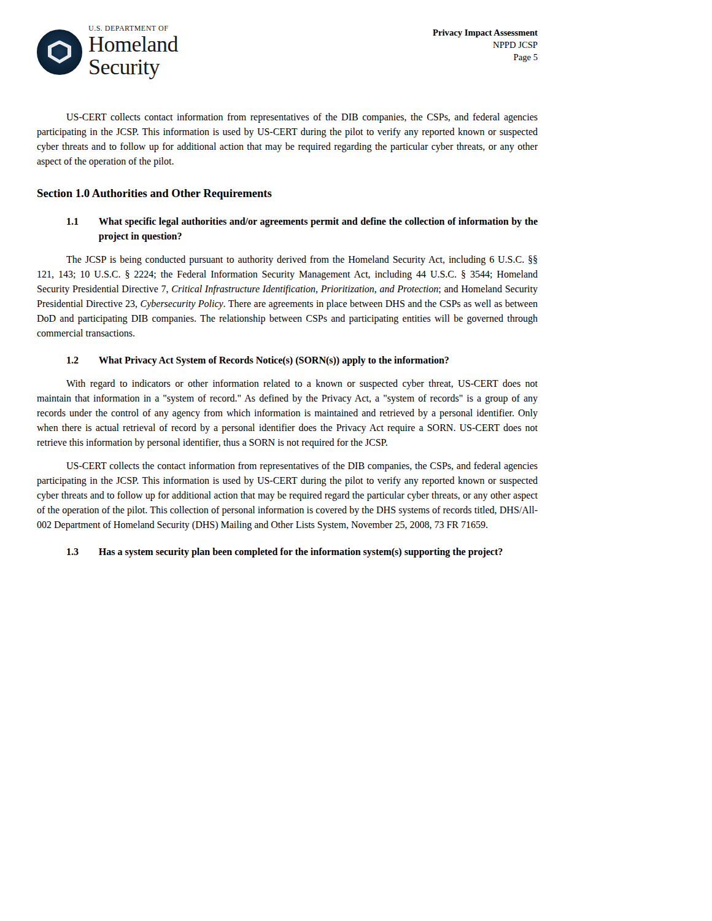U.S. DEPARTMENT OF
Homeland
Security
Privacy Impact Assessment
NPPD JCSP
Page 5
US-CERT collects contact information from representatives of the DIB companies, the CSPs, and federal agencies participating in the JCSP. This information is used by US-CERT during the pilot to verify any reported known or suspected cyber threats and to follow up for additional action that may be required regarding the particular cyber threats, or any other aspect of the operation of the pilot.
Section 1.0 Authorities and Other Requirements
1.1
What specific legal authorities and/or agreements permit and define the collection of information by the project in question?
The JCSP is being conducted pursuant to authority derived from the Homeland Security Act, including 6 U.S.C. §§ 121, 143; 10 U.S.C. § 2224; the Federal Information Security Management Act, including 44 U.S.C. § 3544; Homeland Security Presidential Directive 7, Critical Infrastructure Identification, Prioritization, and Protection; and Homeland Security Presidential Directive 23, Cybersecurity Policy. There are agreements in place between DHS and the CSPs as well as between DoD and participating DIB companies. The relationship between CSPs and participating entities will be governed through commercial transactions.
1.2
What Privacy Act System of Records Notice(s) (SORN(s)) apply to the information?
With regard to indicators or other information related to a known or suspected cyber threat, US-CERT does not maintain that information in a "system of record." As defined by the Privacy Act, a "system of records" is a group of any records under the control of any agency from which information is maintained and retrieved by a personal identifier. Only when there is actual retrieval of record by a personal identifier does the Privacy Act require a SORN. US-CERT does not retrieve this information by personal identifier, thus a SORN is not required for the JCSP.
US-CERT collects the contact information from representatives of the DIB companies, the CSPs, and federal agencies participating in the JCSP. This information is used by US-CERT during the pilot to verify any reported known or suspected cyber threats and to follow up for additional action that may be required regard the particular cyber threats, or any other aspect of the operation of the pilot. This collection of personal information is covered by the DHS systems of records titled, DHS/All- 002 Department of Homeland Security (DHS) Mailing and Other Lists System, November 25, 2008, 73 FR 71659.
1.3
Has a system security plan been completed for the information system(s) supporting the project?